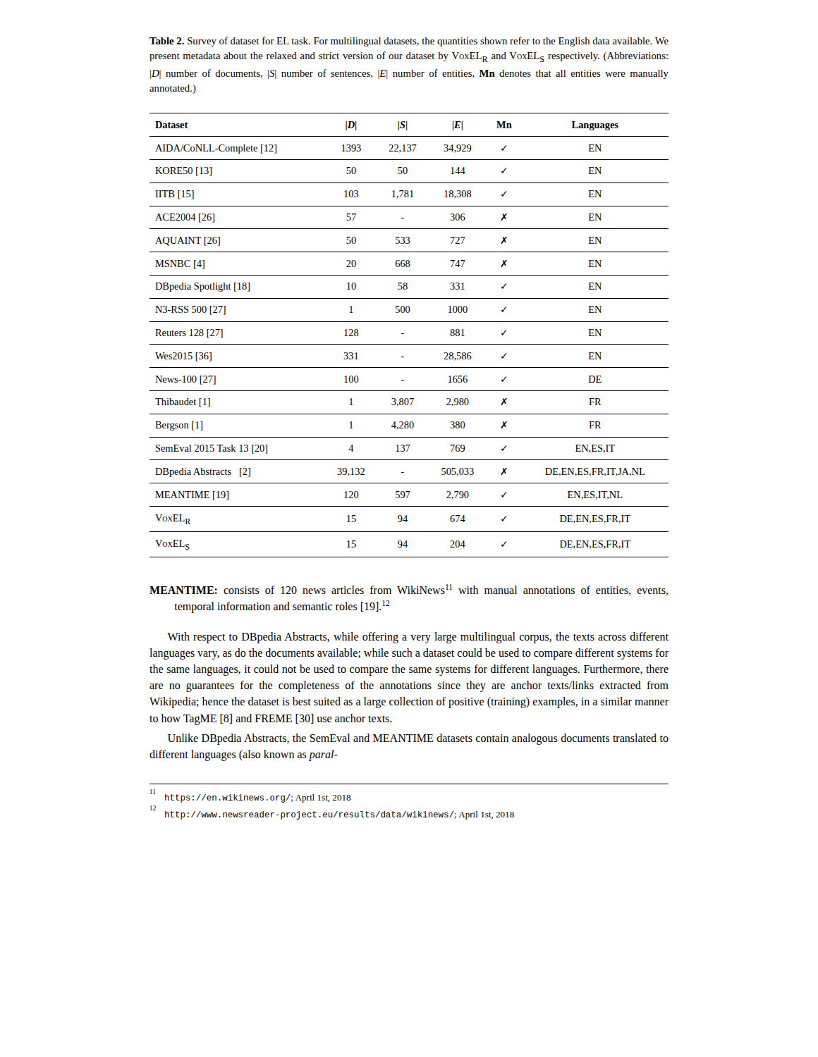Table 2. Survey of dataset for EL task. For multilingual datasets, the quantities shown refer to the English data available. We present metadata about the relaxed and strict version of our dataset by Vox ELR and Vox ELS respectively. (Abbreviations: |D| number of documents, |S| number of sentences, |E| number of entities, Mn denotes that all entities were manually annotated.)
| Dataset | / D / | / S / | / E / | Mn | Languages |
| --- | --- | --- | --- | --- | --- |
| AIDA/CoNLL-Complete [12] | 1393 | 22,137 | 34,929 | | EN |
| KORE50 [13] | 50 | 50 | 144 | | EN |
| IITB [15] | 103 | 1,781 | 18,308 | | EN |
| ACE2004 [26] | 57 | - | 306 | | EN |
| AQUAINT [26] | 50 | 533 | 727 | | EN |
| MSNBC [4] | 20 | 668 | 747 | | EN |
| DBpedia Spotlight [18] | 10 | 58 | 331 | | EN |
| N3-RSS 500 [27] | 1 | 500 | 1000 | | EN |
| Reuters 128 [27] | 128 | - | 881 | | EN |
| Wes2015 [36] | 331 | - | 28,586 | | EN |
| News-100 [27] | 100 | - | 1656 | | DE |
| Thibaudet [1] | 1 | 3,807 | 2,980 | | FR |
| Bergson [1] | 1 | 4,280 | 380 | | FR |
| SemEval 2015 Task 13 [20] | 4 | 137 | 769 | | EN,ES,IT |
| DBpedia Abstracts [2] | 39,132 | - | 505,033 | | DE,EN,ES,FR,IT,JA,NL |
| MEANTIME [19] | 120 | 597 | 2,790 | | EN,ES,IT,NL |
| V ox EL R | 15 | 94 | 674 | | DE,EN,ES,FR,IT |
| V ox EL S | 15 | 94 | 204 | | DE,EN,ES,FR,IT |
MEANTIME: consists of 120 news articles from WikiNews11 with manual annotations of entities, events, temporal information and semantic roles [19].12
With respect to DBpedia Abstracts, while offering a very large multilingual corpus, the texts across different languages vary, as do the documents available; while such a dataset could be used to compare different systems for the same languages, it could not be used to compare the same systems for different languages. Furthermore, there are no guarantees for the completeness of the annotations since they are anchor texts/links extracted from Wikipedia; hence the dataset is best suited as a large collection of positive (training) examples, in a similar manner to how TagME [8] and FREME [30] use anchor texts.
Unlike DBpedia Abstracts, the SemEval and MEANTIME datasets contain analogous documents translated to different languages (also known as paral-
11 https://en.wikinews.org/; April 1st, 2018
12 http://www.newsreader-project.eu/results/data/wikinews/; April 1st, 2018